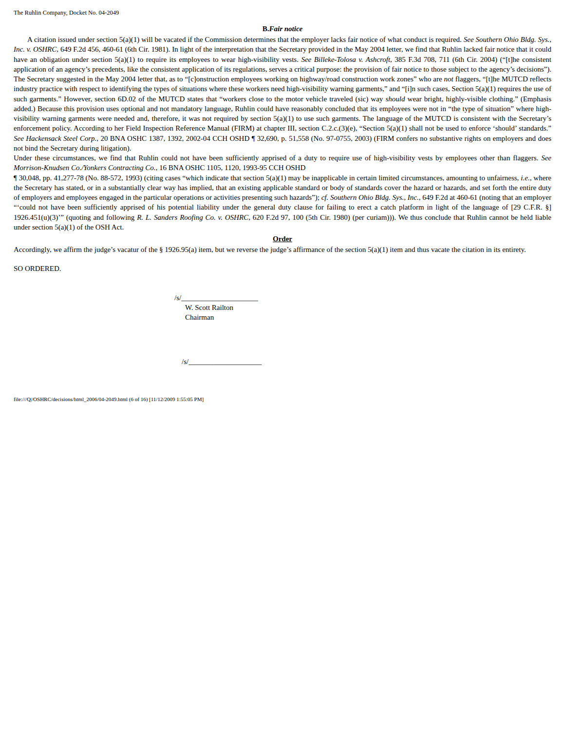The Ruhlin Company, Docket No. 04-2049
B.Fair notice
A citation issued under section 5(a)(1) will be vacated if the Commission determines that the employer lacks fair notice of what conduct is required. See Southern Ohio Bldg. Sys., Inc. v. OSHRC, 649 F.2d 456, 460-61 (6th Cir. 1981). In light of the interpretation that the Secretary provided in the May 2004 letter, we find that Ruhlin lacked fair notice that it could have an obligation under section 5(a)(1) to require its employees to wear high-visibility vests. See Billeke-Tolosa v. Ashcroft, 385 F.3d 708, 711 (6th Cir. 2004) (“[t]he consistent application of an agency’s precedents, like the consistent application of its regulations, serves a critical purpose: the provision of fair notice to those subject to the agency’s decisions”). The Secretary suggested in the May 2004 letter that, as to “[c]onstruction employees working on highway/road construction work zones” who are not flaggers, “[t]he MUTCD reflects industry practice with respect to identifying the types of situations where these workers need high-visibility warning garments,” and “[i]n such cases, Section 5(a)(1) requires the use of such garments.” However, section 6D.02 of the MUTCD states that “workers close to the motor vehicle traveled (sic) way should wear bright, highly-visible clothing.” (Emphasis added.) Because this provision uses optional and not mandatory language, Ruhlin could have reasonably concluded that its employees were not in “the type of situation” where high-visibility warning garments were needed and, therefore, it was not required by section 5(a)(1) to use such garments. The language of the MUTCD is consistent with the Secretary’s enforcement policy. According to her Field Inspection Reference Manual (FIRM) at chapter III, section C.2.c.(3)(e), “Section 5(a)(1) shall not be used to enforce ‘should’ standards.” See Hackensack Steel Corp., 20 BNA OSHC 1387, 1392, 2002-04 CCH OSHD ¶ 32,690, p. 51,558 (No. 97-0755, 2003) (FIRM confers no substantive rights on employers and does not bind the Secretary during litigation).
Under these circumstances, we find that Ruhlin could not have been sufficiently apprised of a duty to require use of high-visibility vests by employees other than flaggers. See Morrison-Knudsen Co./Yonkers Contracting Co., 16 BNA OSHC 1105, 1120, 1993-95 CCH OSHD
¶ 30,048, pp. 41,277-78 (No. 88-572, 1993) (citing cases “which indicate that section 5(a)(1) may be inapplicable in certain limited circumstances, amounting to unfairness, i.e., where the Secretary has stated, or in a substantially clear way has implied, that an existing applicable standard or body of standards cover the hazard or hazards, and set forth the entire duty of employers and employees engaged in the particular operations or activities presenting such hazards”); cf. Southern Ohio Bldg. Sys., Inc., 649 F.2d at 460-61 (noting that an employer “‘could not have been sufficiently apprised of his potential liability under the general duty clause for failing to erect a catch platform in light of the language of [29 C.F.R. §] 1926.451(u)(3)’” (quoting and following R. L. Sanders Roofing Co. v. OSHRC, 620 F.2d 97, 100 (5th Cir. 1980) (per curiam))). We thus conclude that Ruhlin cannot be held liable under section 5(a)(1) of the OSH Act.
Order
Accordingly, we affirm the judge’s vacatur of the § 1926.95(a) item, but we reverse the judge’s affirmance of the section 5(a)(1) item and thus vacate the citation in its entirety.
SO ORDERED.
/s/_____________________
W. Scott Railton
Chairman
/s/____________________
file:///Q|/OSHRC/decisions/html_2006/04-2049.html (6 of 16) [11/12/2009 1:55:05 PM]